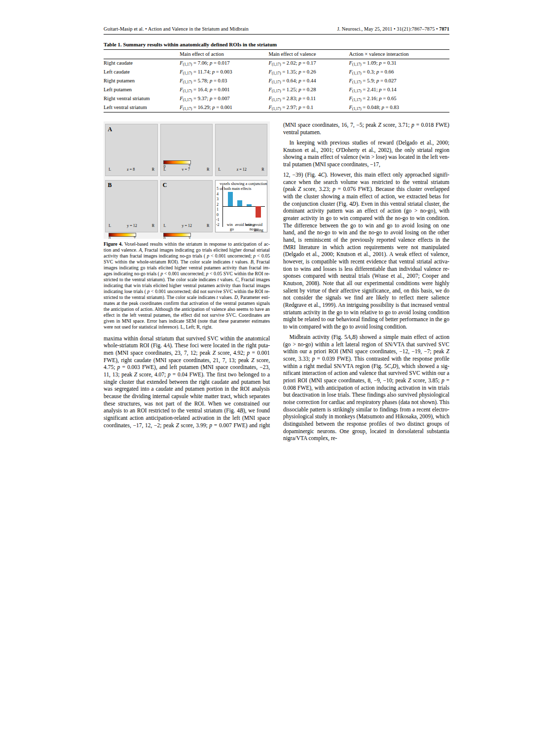Guitart-Masip et al. • Action and Valence in the Striatum and Midbrain
J. Neurosci., May 25, 2011 • 31(21):7867–7875 • 7871
Table 1. Summary results within anatomically defined ROIs in the striatum
| | Main effect of action | Main effect of valence | Action × valence interaction |
| --- | --- | --- | --- |
| Right caudate | F (1,17) = 7.06; p = 0.017 | F (1,17) = 2.02; p = 0.17 | F (1,17) = 1.09; p = 0.31 |
| Left caudate | F (1,17) = 11.74; p = 0.003 | F (1,17) = 1.35; p = 0.26 | F (1,17) = 0.3; p = 0.66 |
| Right putamen | F (1,17) = 5.78; p = 0.03 | F (1,17) = 0.64; p = 0.44 | F (1,17) = 5.9; p = 0.027 |
| Left putamen | F (1,17) = 16.4; p = 0.001 | F (1,17) = 1.25; p = 0.28 | F (1,17) = 2.41; p = 0.14 |
| Right ventral striatum | F (1,17) = 9.37; p = 0.007 | F (1,17) = 2.83; p = 0.11 | F (1,17) = 2.16; p = 0.65 |
| Left ventral striatum | F (1,17) = 16.29; p = 0.001 | F (1,17) = 2.97; p = 0.1 | F (1,17) = 0.048; p = 0.83 |
A
L
z = 8
R
L
v = 7
R
L
z = 12
R
0
7
B
C
D
L
y = 12
R
L
y = 12
R
0
7
0
3
voxels showing a conjunction of both main effects
win
avoid losing
win
avoid losing
go
no go
5
4
3
2
1
0
-1
-2
Figure 4. Voxel-based results within the striatum in response to anticipation of action and valence. A, Fractal images indicating go trials elicited higher dorsal striatal activity than fractal images indicating no-go trials ( p < 0.001 uncorrected; p < 0.05 SVC within the whole-striatum ROI). The color scale indicates t values. B, Fractal images indicating go trials elicited higher ventral putamen activity than fractal images indicating no-go trials ( p < 0.001 uncorrected; p < 0.05 SVC within the ROI restricted to the ventral striatum). The color scale indicates t values. C, Fractal images indicating that win trials elicited higher ventral putamen activity than fractal images indicating lose trials ( p < 0.001 uncorrected; did not survive SVC within the ROI restricted to the ventral striatum). The color scale indicates t values. D, Parameter estimates at the peak coordinates confirm that activation of the ventral putamen signals the anticipation of action. Although the anticipation of valence also seems to have an effect in the left ventral putamen, the effect did not survive SVC. Coordinates are given in MNI space. Error bars indicate SEM (note that these parameter estimates were not used for statistical inference). L, Left; R, right.
maxima within dorsal striatum that survived SVC within the anatomical whole-striatum ROI (Fig. 4A). These foci were located in the right putamen (MNI space coordinates, 23, 7, 12; peak Z score, 4.92; p = 0.001 FWE), right caudate (MNI space coordinates, 21, 7, 13; peak Z score, 4.75; p = 0.003 FWE), and left putamen (MNI space coordinates, −23, 11, 13; peak Z score, 4.07; p = 0.04 FWE). The first two belonged to a single cluster that extended between the right caudate and putamen but was segregated into a caudate and putamen portion in the ROI analysis because the dividing internal capsule white matter tract, which separates these structures, was not part of the ROI. When we constrained our analysis to an ROI restricted to the ventral striatum (Fig. 4B), we found significant action anticipation-related activation in the left (MNI space coordinates, −17, 12, −2; peak Z score, 3.99; p = 0.007 FWE) and right (MNI space coordinates, 16, 7, −5; peak Z score, 3.71; p = 0.018 FWE) ventral putamen.
In keeping with previous studies of reward (Delgado et al., 2000; Knutson et al., 2001; O'Doherty et al., 2002), the only striatal region showing a main effect of valence (win > lose) was located in the left ventral putamen (MNI space coordinates, −17,
12, −39) (Fig. 4C). However, this main effect only approached significance when the search volume was restricted to the ventral striatum (peak Z score, 3.23; p = 0.076 FWE). Because this cluster overlapped with the cluster showing a main effect of action, we extracted betas for the conjunction cluster (Fig. 4D). Even in this ventral striatal cluster, the dominant activity pattern was an effect of action (go > no-go), with greater activity in go to win compared with the no-go to win condition. The difference between the go to win and go to avoid losing on one hand, and the no-go to win and the no-go to avoid losing on the other hand, is reminiscent of the previously reported valence effects in the fMRI literature in which action requirements were not manipulated (Delgado et al., 2000; Knutson et al., 2001). A weak effect of valence, however, is compatible with recent evidence that ventral striatal activation to wins and losses is less differentiable than individual valence responses compared with neutral trials (Wrase et al., 2007; Cooper and Knutson, 2008). Note that all our experimental conditions were highly salient by virtue of their affective significance, and, on this basis, we do not consider the signals we find are likely to reflect mere salience (Redgrave et al., 1999). An intriguing possibility is that increased ventral striatum activity in the go to win relative to go to avoid losing condition might be related to our behavioral finding of better performance in the go to win compared with the go to avoid losing condition.
Midbrain activity (Fig. 5A,B) showed a simple main effect of action (go > no-go) within a left lateral region of SN/VTA that survived SVC within our a priori ROI (MNI space coordinates, −12, −19, −7; peak Z score, 3.33; p = 0.039 FWE). This contrasted with the response profile within a right medial SN/VTA region (Fig. 5C,D), which showed a significant interaction of action and valence that survived SVC within our a priori ROI (MNI space coordinates, 8, −9, −10; peak Z score, 3.85; p = 0.008 FWE), with anticipation of action inducing activation in win trials but deactivation in lose trials. These findings also survived physiological noise correction for cardiac and respiratory phases (data not shown). This dissociable pattern is strikingly similar to findings from a recent electrophysiological study in monkeys (Matsumoto and Hikosaka, 2009), which distinguished between the response profiles of two distinct groups of dopaminergic neurons. One group, located in dorsolateral substantia nigra/VTA complex, re-